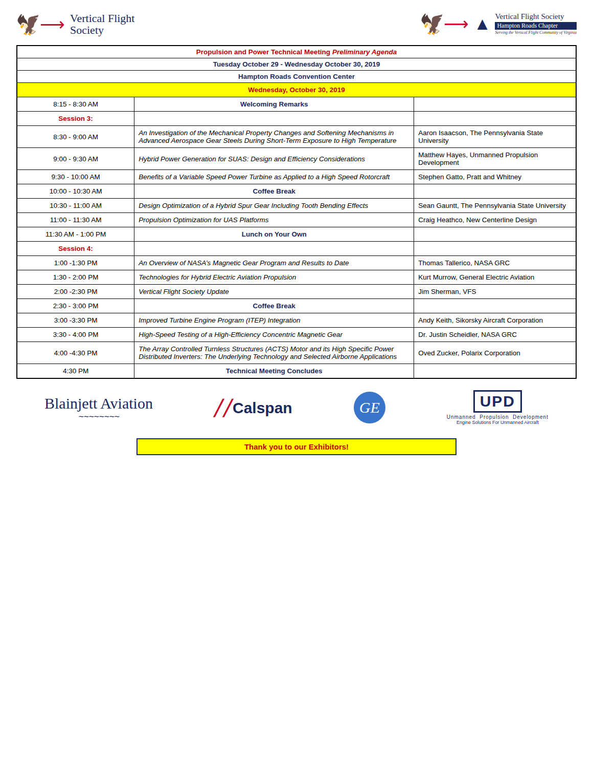🦅⟶ Vertical FlightSociety
🦅⟶
▲ Vertical Flight Society Hampton Roads Chapter Serving the Vertical Flight Community of Virginia
| Propulsion and Power Technical Meeting Preliminary Agenda |
| Tuesday October 29 - Wednesday October 30, 2019 |
| Hampton Roads Convention Center |
| Wednesday, October 30, 2019 |
| 8:15 - 8:30 AM | Welcoming Remarks | |
| Session 3: | | |
| 8:30 - 9:00 AM | An Investigation of the Mechanical Property Changes and Softening Mechanisms in Advanced Aerospace Gear Steels During Short-Term Exposure to High Temperature | Aaron Isaacson, The Pennsylvania State University |
| 9:00 - 9:30 AM | Hybrid Power Generation for SUAS: Design and Efficiency Considerations | Matthew Hayes, Unmanned Propulsion Development |
| 9:30 - 10:00 AM | Benefits of a Variable Speed Power Turbine as Applied to a High Speed Rotorcraft | Stephen Gatto, Pratt and Whitney |
| 10:00 - 10:30 AM | Coffee Break | |
| 10:30 - 11:00 AM | Design Optimization of a Hybrid Spur Gear Including Tooth Bending Effects | Sean Gauntt, The Pennsylvania State University |
| 11:00 - 11:30 AM | Propulsion Optimization for UAS Platforms | Craig Heathco, New Centerline Design |
| 11:30 AM - 1:00 PM | Lunch on Your Own | |
| Session 4: | | |
| 1:00 -1:30 PM | An Overview of NASA’s Magnetic Gear Program and Results to Date | Thomas Tallerico, NASA GRC |
| 1:30 - 2:00 PM | Technologies for Hybrid Electric Aviation Propulsion | Kurt Murrow, General Electric Aviation |
| 2:00 -2:30 PM | Vertical Flight Society Update | Jim Sherman, VFS |
| 2:30 - 3:00 PM | Coffee Break | |
| 3:00 -3:30 PM | Improved Turbine Engine Program (ITEP) Integration | Andy Keith, Sikorsky Aircraft Corporation |
| 3:30 - 4:00 PM | High-Speed Testing of a High-Efficiency Concentric Magnetic Gear | Dr. Justin Scheidler, NASA GRC |
| 4:00 -4:30 PM | The Array Controlled Turnless Structures (ACTS) Motor and its High Specific Power Distributed Inverters: The Underlying Technology and Selected Airborne Applications | Oved Zucker, Polarix Corporation |
| 4:30 PM | Technical Meeting Concludes | |
Blainjett Aviation∼∼∼∼∼∼∼∼
╱╱Calspan
GE
UPD
Unmanned Propulsion Development
Engine Solutions For Unmanned Aircraft
Thank you to our Exhibitors!